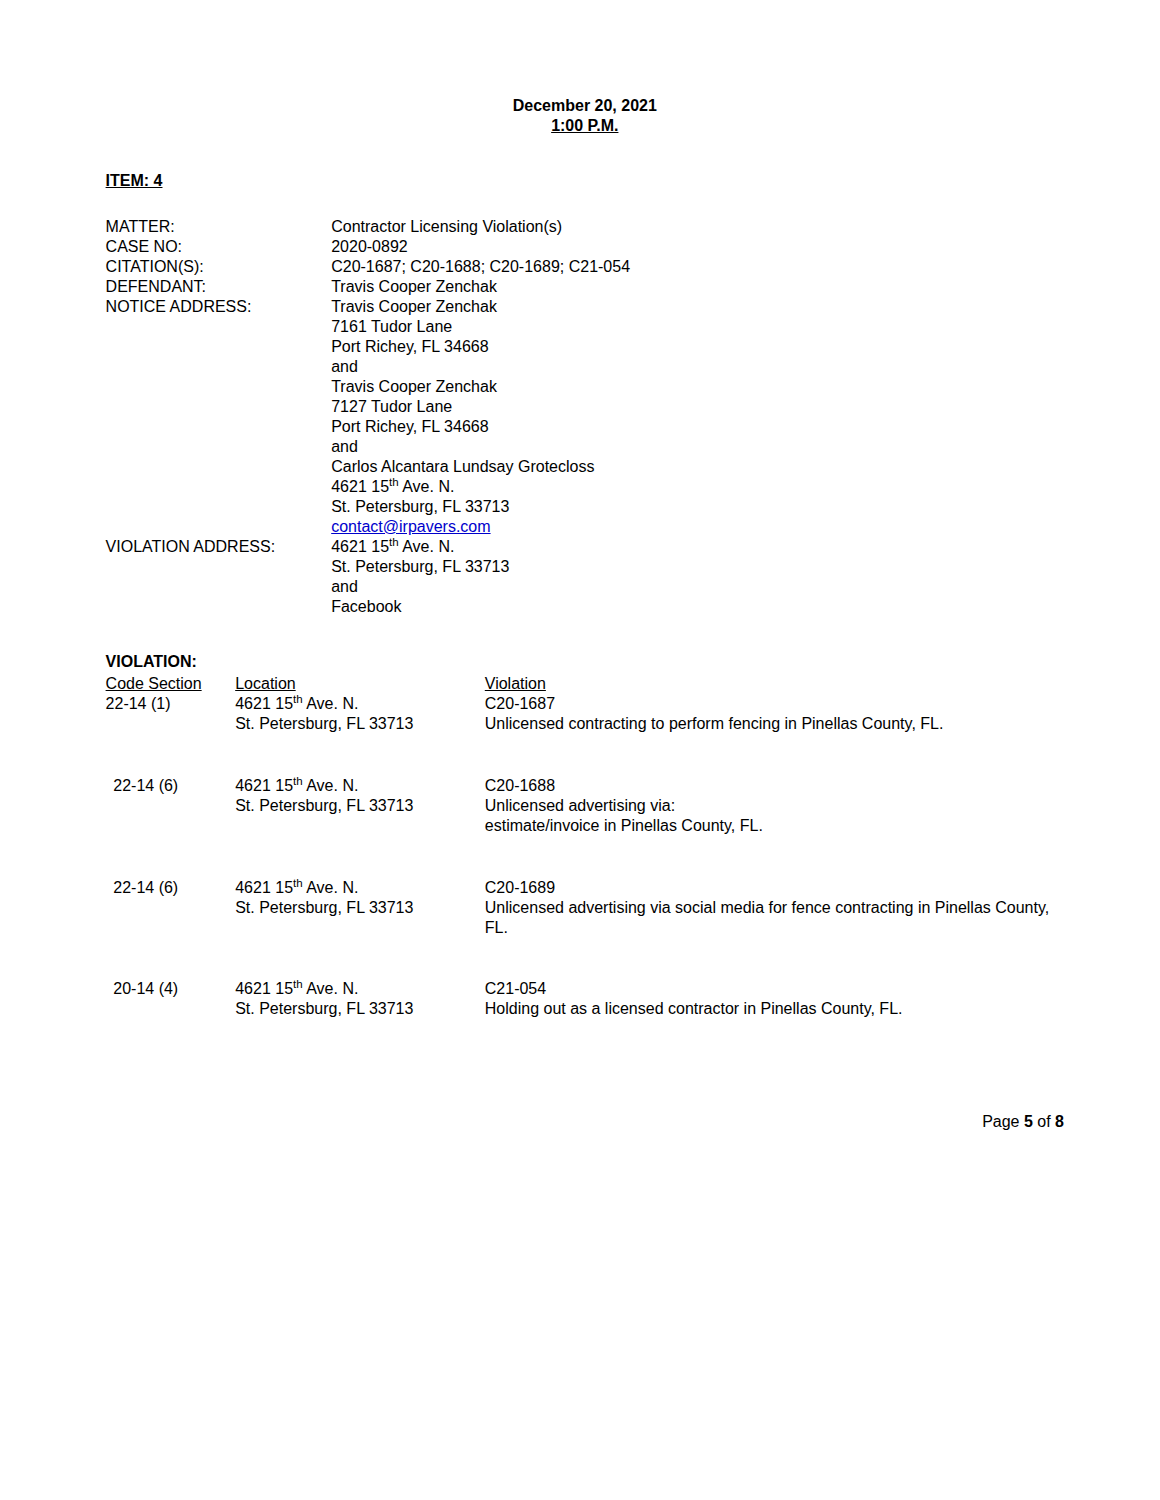December 20, 2021
1:00 P.M.
ITEM: 4
| MATTER: | Contractor Licensing Violation(s) |
| CASE NO: | 2020-0892 |
| CITATION(S): | C20-1687; C20-1688; C20-1689; C21-054 |
| DEFENDANT: | Travis Cooper Zenchak |
| NOTICE ADDRESS: | Travis Cooper Zenchak 7161 Tudor Lane Port Richey, FL 34668 and Travis Cooper Zenchak 7127 Tudor Lane Port Richey, FL 34668 and Carlos Alcantara Lundsay Grotecloss 4621 15 th Ave. N. St. Petersburg, FL 33713 contact@irpavers.com |
| VIOLATION ADDRESS: | 4621 15 th Ave. N. St. Petersburg, FL 33713 and Facebook |
VIOLATION:
| Code Section | Location | Violation |
| 22-14 (1) | 4621 15 th Ave. N. St. Petersburg, FL 33713 | C20-1687 Unlicensed contracting to perform fencing in Pinellas County, FL. |
| 22-14 (6) | 4621 15 th Ave. N. St. Petersburg, FL 33713 | C20-1688 Unlicensed advertising via: estimate/invoice in Pinellas County, FL. |
| 22-14 (6) | 4621 15 th Ave. N. St. Petersburg, FL 33713 | C20-1689 Unlicensed advertising via social media for fence contracting in Pinellas County, FL. |
| 20-14 (4) | 4621 15 th Ave. N. St. Petersburg, FL 33713 | C21-054 Holding out as a licensed contractor in Pinellas County, FL. |
Page 5 of 8